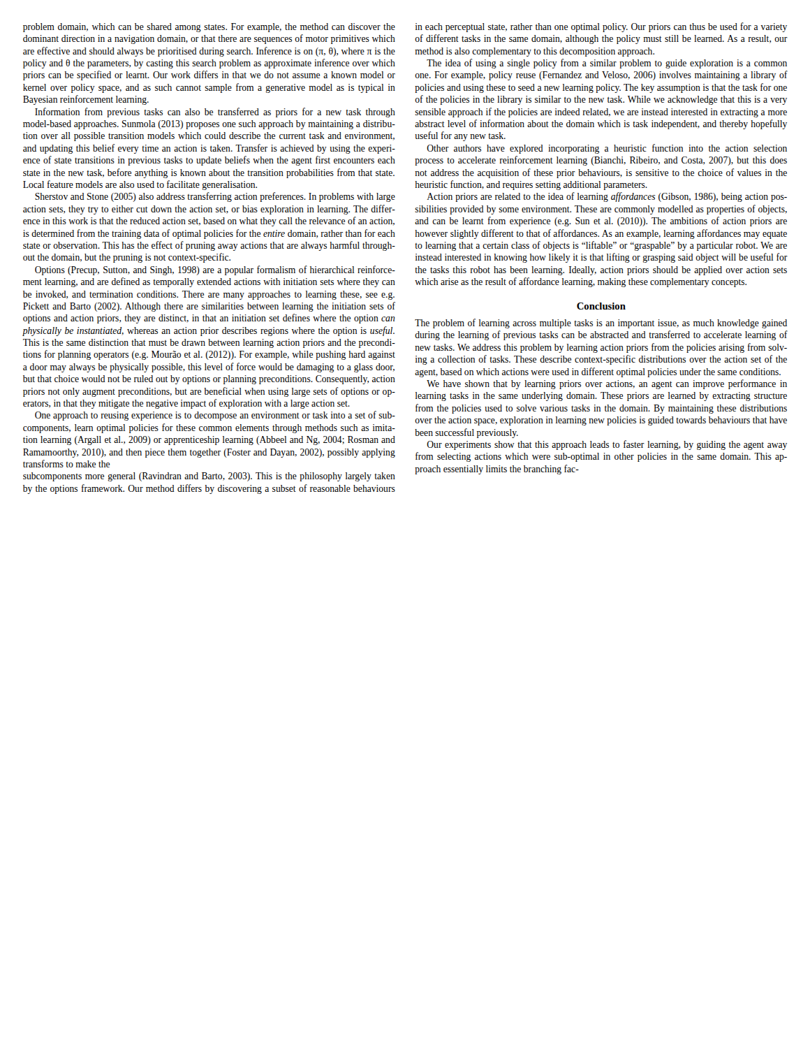problem domain, which can be shared among states. For example, the method can discover the dominant direction in a navigation domain, or that there are sequences of motor primitives which are effective and should always be prioritised during search. Inference is on (π, θ), where π is the policy and θ the parameters, by casting this search problem as approximate inference over which priors can be specified or learnt. Our work differs in that we do not assume a known model or kernel over policy space, and as such cannot sample from a generative model as is typical in Bayesian reinforcement learning.
Information from previous tasks can also be transferred as priors for a new task through model-based approaches. Sunmola (2013) proposes one such approach by maintaining a distribution over all possible transition models which could describe the current task and environment, and updating this belief every time an action is taken. Transfer is achieved by using the experience of state transitions in previous tasks to update beliefs when the agent first encounters each state in the new task, before anything is known about the transition probabilities from that state. Local feature models are also used to facilitate generalisation.
Sherstov and Stone (2005) also address transferring action preferences. In problems with large action sets, they try to either cut down the action set, or bias exploration in learning. The difference in this work is that the reduced action set, based on what they call the relevance of an action, is determined from the training data of optimal policies for the entire domain, rather than for each state or observation. This has the effect of pruning away actions that are always harmful throughout the domain, but the pruning is not context-specific.
Options (Precup, Sutton, and Singh, 1998) are a popular formalism of hierarchical reinforcement learning, and are defined as temporally extended actions with initiation sets where they can be invoked, and termination conditions. There are many approaches to learning these, see e.g. Pickett and Barto (2002). Although there are similarities between learning the initiation sets of options and action priors, they are distinct, in that an initiation set defines where the option can physically be instantiated, whereas an action prior describes regions where the option is useful. This is the same distinction that must be drawn between learning action priors and the preconditions for planning operators (e.g. Mourão et al. (2012)). For example, while pushing hard against a door may always be physically possible, this level of force would be damaging to a glass door, but that choice would not be ruled out by options or planning preconditions. Consequently, action priors not only augment preconditions, but are beneficial when using large sets of options or operators, in that they mitigate the negative impact of exploration with a large action set.
One approach to reusing experience is to decompose an environment or task into a set of subcomponents, learn optimal policies for these common elements through methods such as imitation learning (Argall et al., 2009) or apprenticeship learning (Abbeel and Ng, 2004; Rosman and Ramamoorthy, 2010), and then piece them together (Foster and Dayan, 2002), possibly applying transforms to make the
subcomponents more general (Ravindran and Barto, 2003). This is the philosophy largely taken by the options framework. Our method differs by discovering a subset of reasonable behaviours in each perceptual state, rather than one optimal policy. Our priors can thus be used for a variety of different tasks in the same domain, although the policy must still be learned. As a result, our method is also complementary to this decomposition approach.
The idea of using a single policy from a similar problem to guide exploration is a common one. For example, policy reuse (Fernandez and Veloso, 2006) involves maintaining a library of policies and using these to seed a new learning policy. The key assumption is that the task for one of the policies in the library is similar to the new task. While we acknowledge that this is a very sensible approach if the policies are indeed related, we are instead interested in extracting a more abstract level of information about the domain which is task independent, and thereby hopefully useful for any new task.
Other authors have explored incorporating a heuristic function into the action selection process to accelerate reinforcement learning (Bianchi, Ribeiro, and Costa, 2007), but this does not address the acquisition of these prior behaviours, is sensitive to the choice of values in the heuristic function, and requires setting additional parameters.
Action priors are related to the idea of learning affordances (Gibson, 1986), being action possibilities provided by some environment. These are commonly modelled as properties of objects, and can be learnt from experience (e.g. Sun et al. (2010)). The ambitions of action priors are however slightly different to that of affordances. As an example, learning affordances may equate to learning that a certain class of objects is “liftable” or “graspable” by a particular robot. We are instead interested in knowing how likely it is that lifting or grasping said object will be useful for the tasks this robot has been learning. Ideally, action priors should be applied over action sets which arise as the result of affordance learning, making these complementary concepts.
Conclusion
The problem of learning across multiple tasks is an important issue, as much knowledge gained during the learning of previous tasks can be abstracted and transferred to accelerate learning of new tasks. We address this problem by learning action priors from the policies arising from solving a collection of tasks. These describe context-specific distributions over the action set of the agent, based on which actions were used in different optimal policies under the same conditions.
We have shown that by learning priors over actions, an agent can improve performance in learning tasks in the same underlying domain. These priors are learned by extracting structure from the policies used to solve various tasks in the domain. By maintaining these distributions over the action space, exploration in learning new policies is guided towards behaviours that have been successful previously.
Our experiments show that this approach leads to faster learning, by guiding the agent away from selecting actions which were sub-optimal in other policies in the same domain. This approach essentially limits the branching fac-